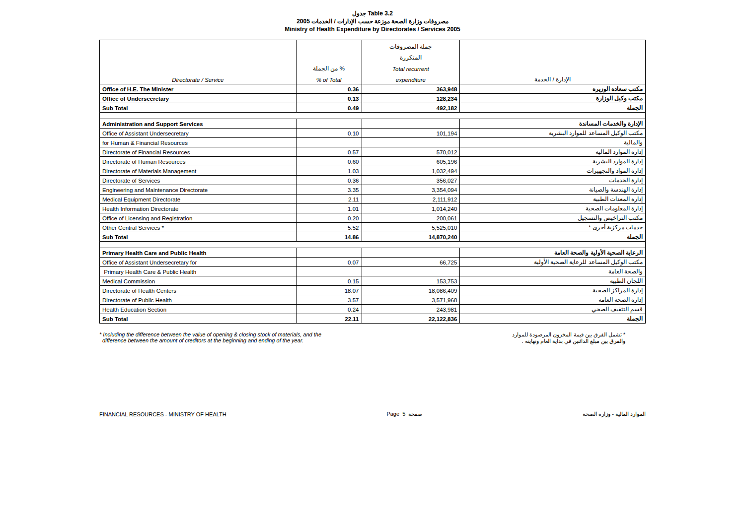جدول Table 3.2
مصروفات وزارة الصحة موزعة حسب الإدارات / الخدمات 2005
Ministry of Health Expenditure by Directorates / Services 2005
| | | جملة المصروفات | |
| --- | --- | --- | --- |
| | | المتكررة | |
| | % من الجملة | Total recurrent | |
| Directorate / Service | % of Total | expenditure | الإدارة / الخدمة |
| Office of H.E. The Minister | 0.36 | 363,948 | مكتب سعادة الوزيرة |
| Office of Undersecretary | 0.13 | 128,234 | مكتب وكيل الوزارة |
| Sub Total | 0.49 | 492,182 | الجملة |
| Administration and Support Services | | | الإدارة والخدمات المساندة |
| Office of Assistant Undersecretary | 0.10 | 101,194 | مكتب الوكيل المساعد للموارد البشرية |
| for Human & Financial Resources | | | والمالية |
| Directorate of Financial Resources | 0.57 | 570,012 | إدارة الموارد المالية |
| Directorate of Human Resources | 0.60 | 605,196 | إدارة الموارد البشرية |
| Directorate of Materials Management | 1.03 | 1,032,494 | إدارة المواد والتجهيزات |
| Directorate of Services | 0.36 | 356,027 | إدارة الخدمات |
| Engineering and Maintenance Directorate | 3.35 | 3,354,094 | إدارة الهندسة والصيانة |
| Medical Equipment Directorate | 2.11 | 2,111,912 | إدارة المعدات الطبية |
| Health Information Directorate | 1.01 | 1,014,240 | إدارة المعلومات الصحية |
| Office of Licensing and Registration | 0.20 | 200,061 | مكتب التراخيص والتسجيل |
| Other Central Services * | 5.52 | 5,525,010 | خدمات مركزية أخرى * |
| Sub Total | 14.86 | 14,870,240 | الجملة |
| Primary Health Care and Public Health | | | الرعاية الصحية الأولية والصحة العامة |
| Office of Assistant Undersecretary for | 0.07 | 66,725 | مكتب الوكيل المساعد للرعاية الصحية الأولية |
| Primary Health Care & Public Health | | | والصحة العامة |
| Medical Commission | 0.15 | 153,753 | اللجان الطبية |
| Directorate of Health Centers | 18.07 | 18,086,409 | إدارة المراكز الصحية |
| Directorate of Public Health | 3.57 | 3,571,968 | إدارة الصحة العامة |
| Health Education Section | 0.24 | 243,981 | قسم التثقيف الصحي |
| Sub Total | 22.11 | 22,122,836 | الجملة |
* Including the difference between the value of opening & closing stock of materials, and the
difference between the amount of creditors at the beginning and ending of the year. * تشمل الفرق بين قيمة المخزون المرصودة للموارد
والفرق بين مبلغ الدائنين في بداية العام ونهايته .
FINANCIAL RESOURCES - MINISTRY OF HEALTH
Page 5 صفحة
الموارد المالية - وزارة الصحة